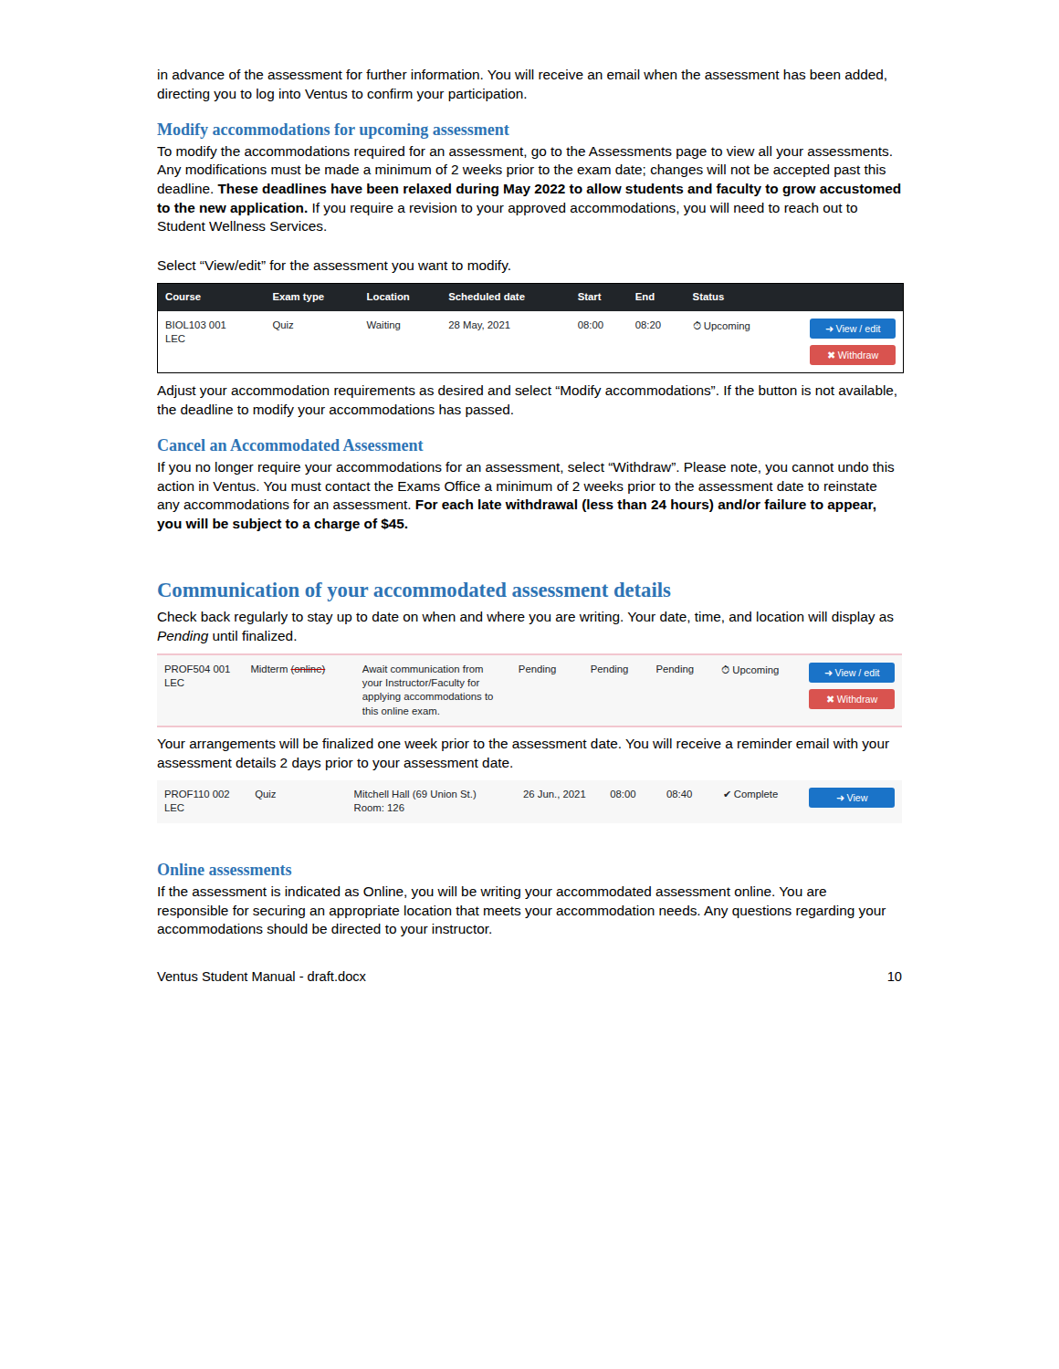in advance of the assessment for further information. You will receive an email when the assessment has been added, directing you to log into Ventus to confirm your participation.
Modify accommodations for upcoming assessment
To modify the accommodations required for an assessment, go to the Assessments page to view all your assessments. Any modifications must be made a minimum of 2 weeks prior to the exam date; changes will not be accepted past this deadline. These deadlines have been relaxed during May 2022 to allow students and faculty to grow accustomed to the new application. If you require a revision to your approved accommodations, you will need to reach out to Student Wellness Services.
Select “View/edit” for the assessment you want to modify.
| Course | Exam type | Location | Scheduled date | Start | End | Status | |
| --- | --- | --- | --- | --- | --- | --- | --- |
| BIOL103 001 LEC | Quiz | Waiting | 28 May, 2021 | 08:00 | 08:20 | ⏱ Upcoming | ➜ View / edit ✖ Withdraw |
Adjust your accommodation requirements as desired and select “Modify accommodations”. If the button is not available, the deadline to modify your accommodations has passed.
Cancel an Accommodated Assessment
If you no longer require your accommodations for an assessment, select “Withdraw”. Please note, you cannot undo this action in Ventus. You must contact the Exams Office a minimum of 2 weeks prior to the assessment date to reinstate any accommodations for an assessment. For each late withdrawal (less than 24 hours) and/or failure to appear, you will be subject to a charge of $45.
Communication of your accommodated assessment details
Check back regularly to stay up to date on when and where you are writing. Your date, time, and location will display as Pending until finalized.
| PROF504 001 LEC | Midterm (online) | Await communication from your Instructor/Faculty for applying accommodations to this online exam. | Pending | Pending | Pending | ⏱ Upcoming | ➜ View / edit ✖ Withdraw |
Your arrangements will be finalized one week prior to the assessment date. You will receive a reminder email with your assessment details 2 days prior to your assessment date.
| PROF110 002 LEC | Quiz | Mitchell Hall (69 Union St.) Room: 126 | 26 Jun., 2021 | 08:00 | 08:40 | ✔ Complete | ➜ View |
Online assessments
If the assessment is indicated as Online, you will be writing your accommodated assessment online. You are responsible for securing an appropriate location that meets your accommodation needs. Any questions regarding your accommodations should be directed to your instructor.
Ventus Student Manual - draft.docx 10